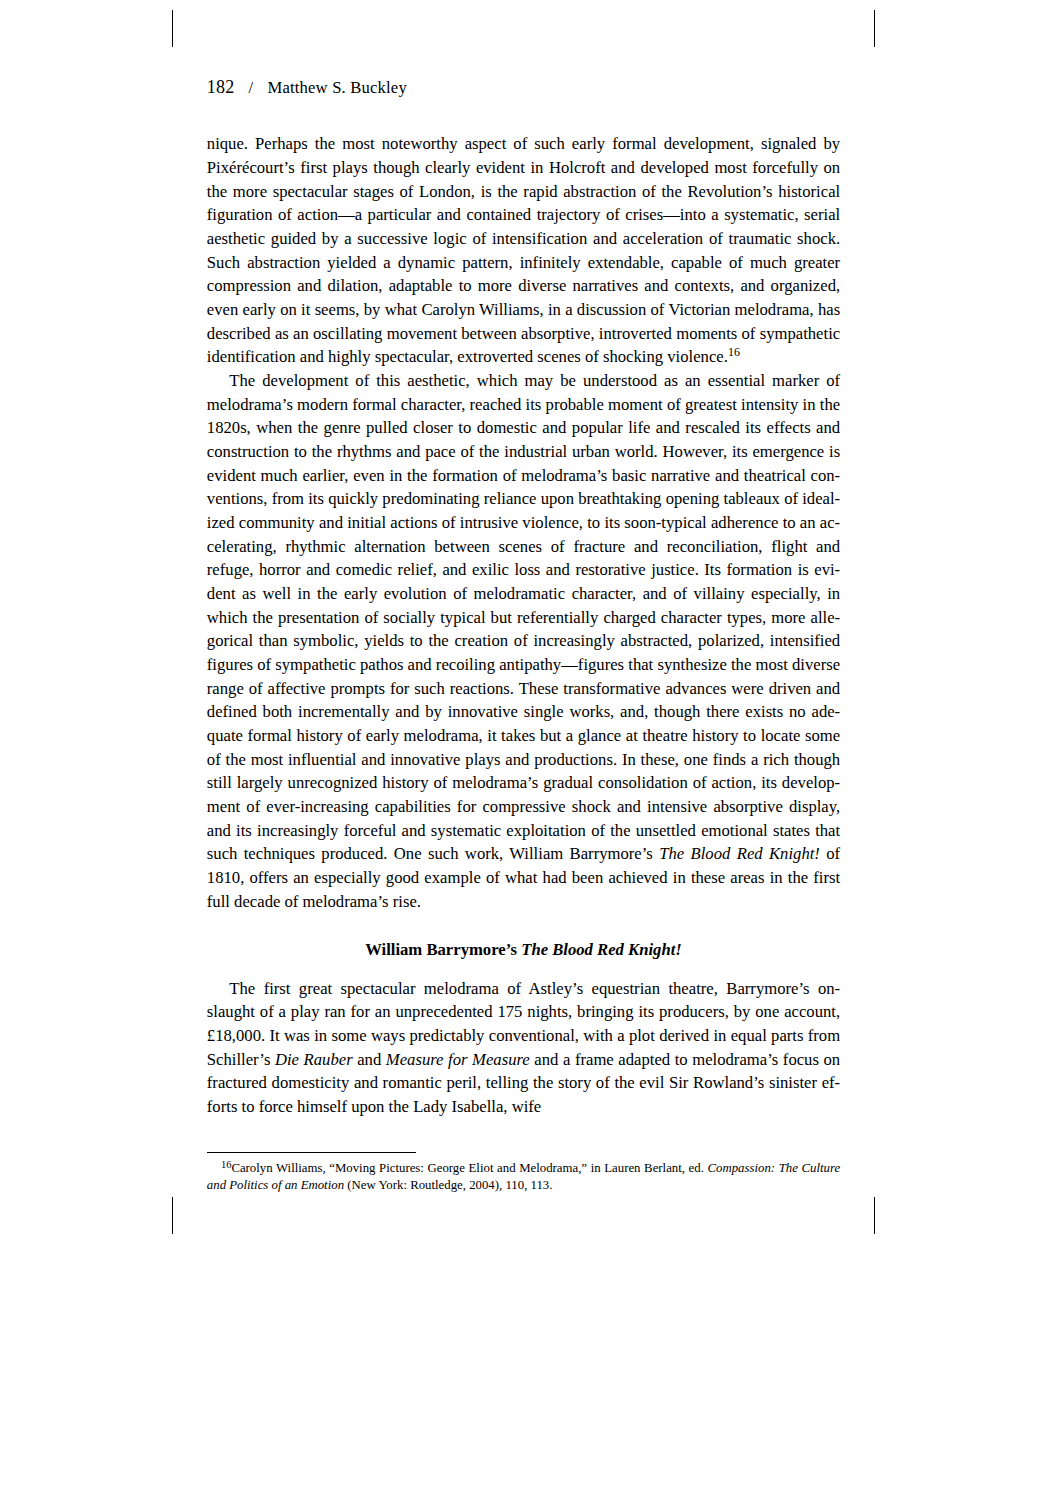182/Matthew S. Buckley
nique. Perhaps the most noteworthy aspect of such early formal development, signaled by Pixérécourt’s first plays though clearly evident in Holcroft and developed most forcefully on the more spectacular stages of London, is the rapid abstraction of the Revolution’s historical figuration of action—a particular and contained trajectory of crises—into a systematic, serial aesthetic guided by a successive logic of intensification and acceleration of traumatic shock. Such abstraction yielded a dynamic pattern, infinitely extendable, capable of much greater compression and dilation, adaptable to more diverse narratives and contexts, and organized, even early on it seems, by what Carolyn Williams, in a discussion of Victorian melodrama, has described as an oscillating movement between absorptive, introverted moments of sympathetic identification and highly spectacular, extroverted scenes of shocking violence.16
The development of this aesthetic, which may be understood as an essential marker of melodrama’s modern formal character, reached its probable moment of greatest intensity in the 1820s, when the genre pulled closer to domestic and popular life and rescaled its effects and construction to the rhythms and pace of the industrial urban world. However, its emergence is evident much earlier, even in the formation of melodrama’s basic narrative and theatrical conventions, from its quickly predominating reliance upon breathtaking opening tableaux of idealized community and initial actions of intrusive violence, to its soon-typical adherence to an accelerating, rhythmic alternation between scenes of fracture and reconciliation, flight and refuge, horror and comedic relief, and exilic loss and restorative justice. Its formation is evident as well in the early evolution of melodramatic character, and of villainy especially, in which the presentation of socially typical but referentially charged character types, more allegorical than symbolic, yields to the creation of increasingly abstracted, polarized, intensified figures of sympathetic pathos and recoiling antipathy—figures that synthesize the most diverse range of affective prompts for such reactions. These transformative advances were driven and defined both incrementally and by innovative single works, and, though there exists no adequate formal history of early melodrama, it takes but a glance at theatre history to locate some of the most influential and innovative plays and productions. In these, one finds a rich though still largely unrecognized history of melodrama’s gradual consolidation of action, its development of ever-increasing capabilities for compressive shock and intensive absorptive display, and its increasingly forceful and systematic exploitation of the unsettled emotional states that such techniques produced. One such work, William Barrymore’s The Blood Red Knight! of 1810, offers an especially good example of what had been achieved in these areas in the first full decade of melodrama’s rise.
William Barrymore’s The Blood Red Knight!
The first great spectacular melodrama of Astley’s equestrian theatre, Barrymore’s onslaught of a play ran for an unprecedented 175 nights, bringing its producers, by one account, £18,000. It was in some ways predictably conventional, with a plot derived in equal parts from Schiller’s Die Rauber and Measure for Measure and a frame adapted to melodrama’s focus on fractured domesticity and romantic peril, telling the story of the evil Sir Rowland’s sinister efforts to force himself upon the Lady Isabella, wife
16 Carolyn Williams, “Moving Pictures: George Eliot and Melodrama,” in Lauren Berlant, ed. Compassion: The Culture and Politics of an Emotion (New York: Routledge, 2004), 110, 113.